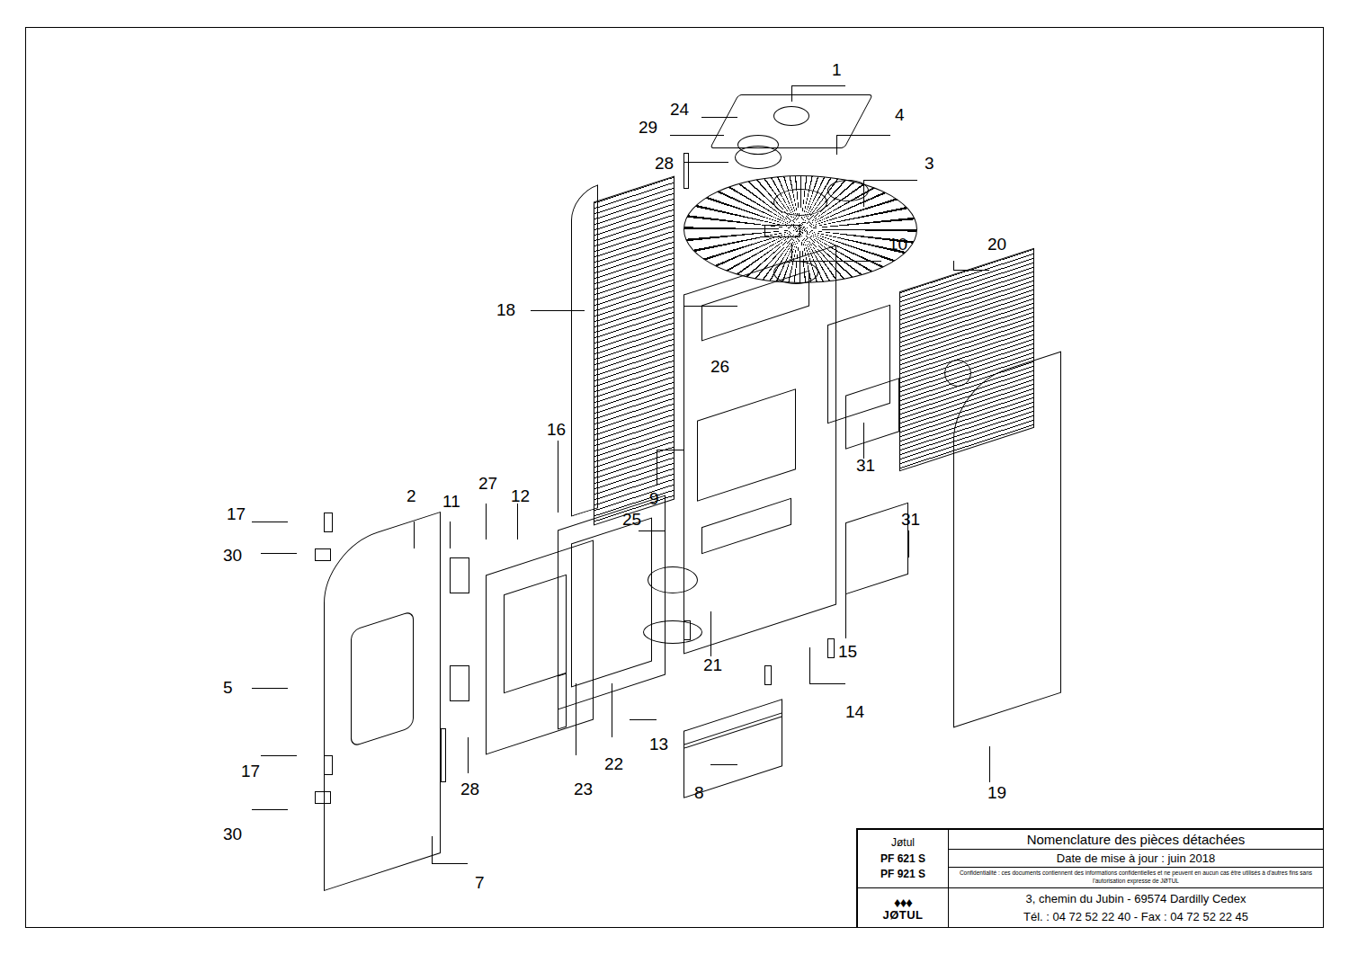1
4
24
29
28
3
10
20
26
18
16
9
31
31
15
25
21
14
8
19
5
7
17
17
30
30
2
11
27
12
13
22
23
28
| Jøtul PF 621 S PF 921 S | Nomenclature des pièces détachées |
| Date de mise à jour : juin 2018 |
| Confidentialité : ces documents contiennent des informations confidentielles et ne peuvent en aucun cas être utilisés à d'autres fins sans l'autorisation expresse de JØTUL |
| ♦♦♦ JØTUL | 3, chemin du Jubin - 69574 Dardilly Cedex Tél. : 04 72 52 22 40 - Fax : 04 72 52 22 45 |